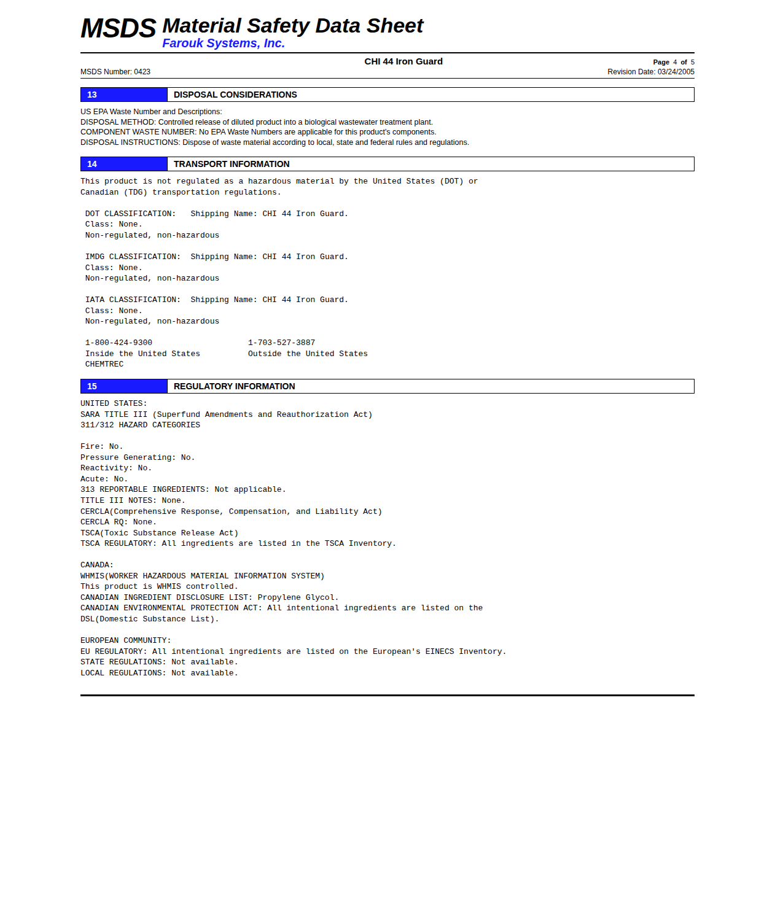MSDS
Material Safety Data Sheet
Farouk Systems, Inc.
CHI 44 Iron Guard
Page 4 of 5
MSDS Number: 0423
Revision Date: 03/24/2005
13
DISPOSAL CONSIDERATIONS
US EPA Waste Number and Descriptions:
DISPOSAL METHOD: Controlled release of diluted product into a biological wastewater treatment plant.
COMPONENT WASTE NUMBER: No EPA Waste Numbers are applicable for this product's components.
DISPOSAL INSTRUCTIONS: Dispose of waste material according to local, state and federal rules and regulations.
14
TRANSPORT INFORMATION
This product is not regulated as a hazardous material by the United States (DOT) or
Canadian (TDG) transportation regulations.

 DOT CLASSIFICATION:   Shipping Name: CHI 44 Iron Guard.
 Class: None.
 Non-regulated, non-hazardous

 IMDG CLASSIFICATION:  Shipping Name: CHI 44 Iron Guard.
 Class: None.
 Non-regulated, non-hazardous

 IATA CLASSIFICATION:  Shipping Name: CHI 44 Iron Guard.
 Class: None.
 Non-regulated, non-hazardous

 1-800-424-9300                    1-703-527-3887
 Inside the United States          Outside the United States
 CHEMTREC
15
REGULATORY INFORMATION
UNITED STATES:
SARA TITLE III (Superfund Amendments and Reauthorization Act)
311/312 HAZARD CATEGORIES

Fire: No.
Pressure Generating: No.
Reactivity: No.
Acute: No.
313 REPORTABLE INGREDIENTS: Not applicable.
TITLE III NOTES: None.
CERCLA(Comprehensive Response, Compensation, and Liability Act)
CERCLA RQ: None.
TSCA(Toxic Substance Release Act)
TSCA REGULATORY: All ingredients are listed in the TSCA Inventory.

CANADA:
WHMIS(WORKER HAZARDOUS MATERIAL INFORMATION SYSTEM)
This product is WHMIS controlled.
CANADIAN INGREDIENT DISCLOSURE LIST: Propylene Glycol.
CANADIAN ENVIRONMENTAL PROTECTION ACT: All intentional ingredients are listed on the
DSL(Domestic Substance List).

EUROPEAN COMMUNITY:
EU REGULATORY: All intentional ingredients are listed on the European's EINECS Inventory.
STATE REGULATIONS: Not available.
LOCAL REGULATIONS: Not available.